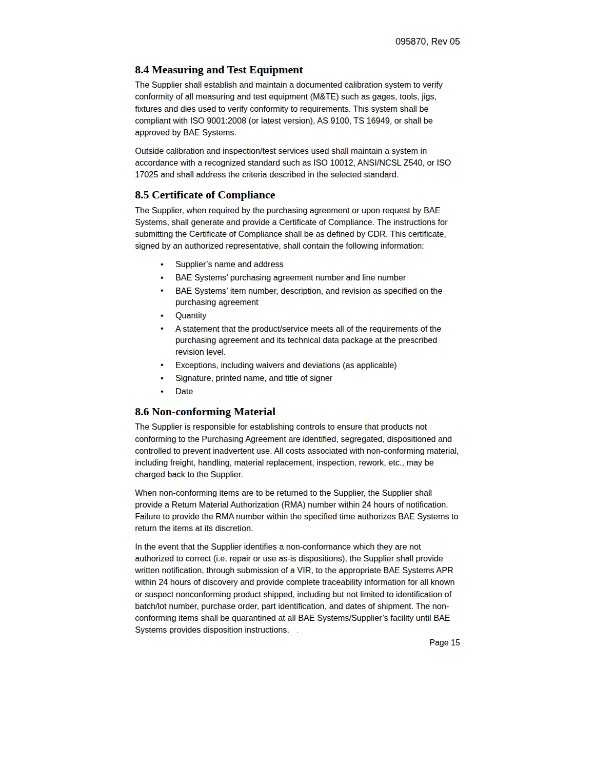095870, Rev 05
8.4 Measuring and Test Equipment
The Supplier shall establish and maintain a documented calibration system to verify conformity of all measuring and test equipment (M&TE) such as gages, tools, jigs, fixtures and dies used to verify conformity to requirements. This system shall be compliant with ISO 9001:2008 (or latest version), AS 9100, TS 16949, or shall be approved by BAE Systems.
Outside calibration and inspection/test services used shall maintain a system in accordance with a recognized standard such as ISO 10012, ANSI/NCSL Z540, or ISO 17025 and shall address the criteria described in the selected standard.
8.5 Certificate of Compliance
The Supplier, when required by the purchasing agreement or upon request by BAE Systems, shall generate and provide a Certificate of Compliance. The instructions for submitting the Certificate of Compliance shall be as defined by CDR. This certificate, signed by an authorized representative, shall contain the following information:
Supplier’s name and address
BAE Systems’ purchasing agreement number and line number
BAE Systems’ item number, description, and revision as specified on the purchasing agreement
Quantity
A statement that the product/service meets all of the requirements of the purchasing agreement and its technical data package at the prescribed revision level.
Exceptions, including waivers and deviations (as applicable)
Signature, printed name, and title of signer
Date
8.6 Non-conforming Material
The Supplier is responsible for establishing controls to ensure that products not conforming to the Purchasing Agreement are identified, segregated, dispositioned and controlled to prevent inadvertent use. All costs associated with non-conforming material, including freight, handling, material replacement, inspection, rework, etc., may be charged back to the Supplier.
When non-conforming items are to be returned to the Supplier, the Supplier shall provide a Return Material Authorization (RMA) number within 24 hours of notification. Failure to provide the RMA number within the specified time authorizes BAE Systems to return the items at its discretion.
In the event that the Supplier identifies a non-conformance which they are not authorized to correct (i.e. repair or use as-is dispositions), the Supplier shall provide written notification, through submission of a VIR, to the appropriate BAE Systems APR within 24 hours of discovery and provide complete traceability information for all known or suspect nonconforming product shipped, including but not limited to identification of batch/lot number, purchase order, part identification, and dates of shipment. The non-conforming items shall be quarantined at all BAE Systems/Supplier’s facility until BAE Systems provides disposition instructions.
.
Page 15